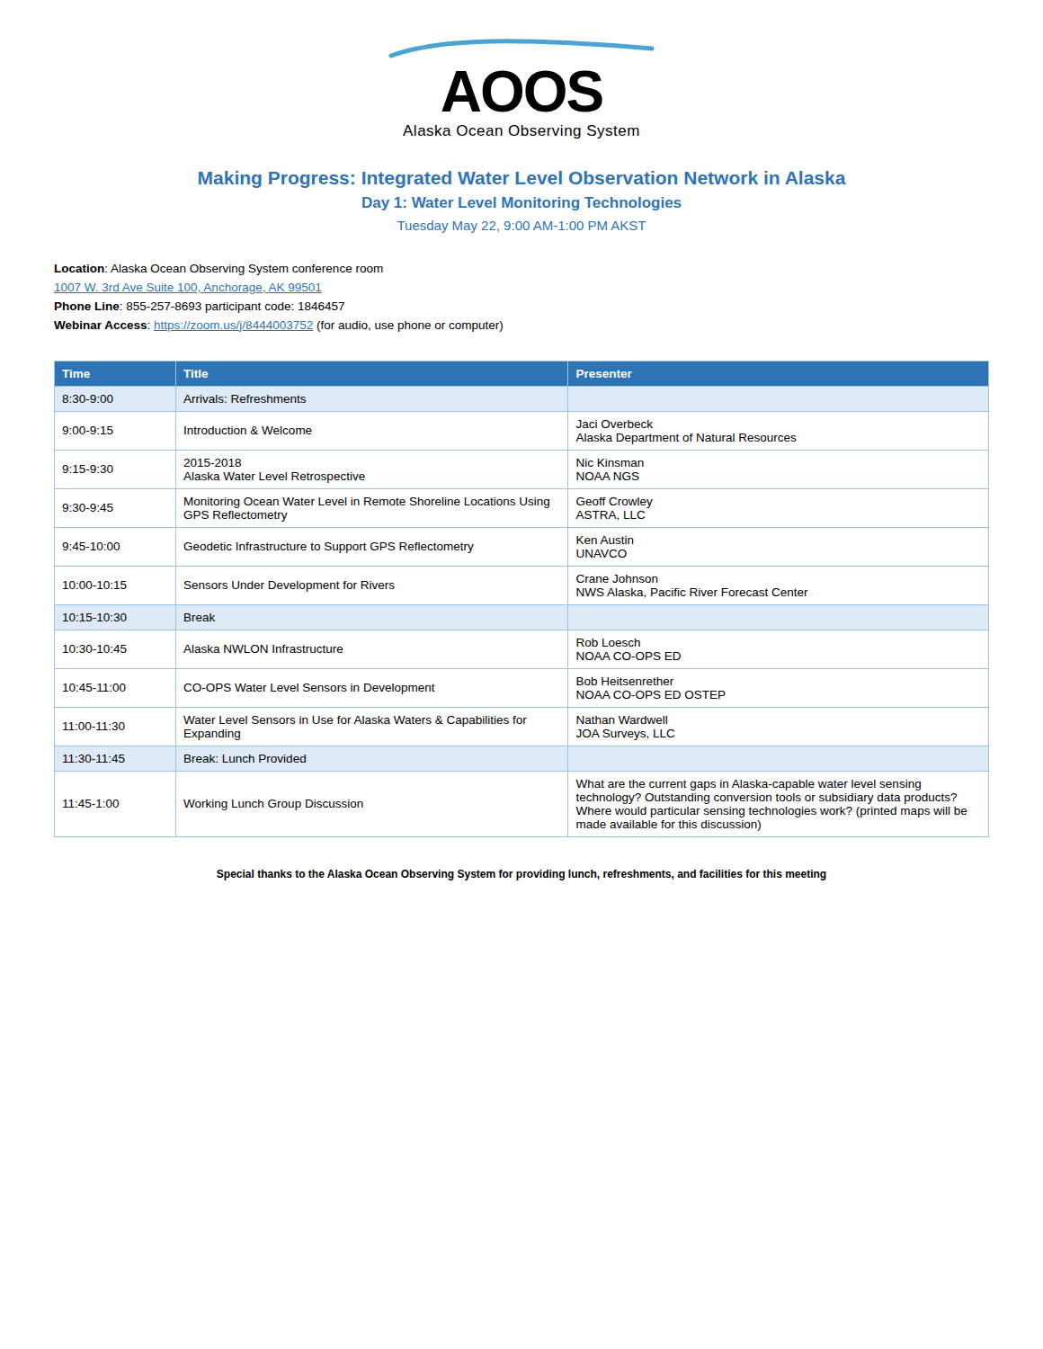AOOS
Alaska Ocean Observing System
Making Progress: Integrated Water Level Observation Network in Alaska
Day 1: Water Level Monitoring Technologies
Tuesday May 22, 9:00 AM-1:00 PM AKST
Location: Alaska Ocean Observing System conference room
1007 W. 3rd Ave Suite 100, Anchorage, AK 99501
Phone Line: 855-257-8693 participant code: 1846457
Webinar Access: https://zoom.us/j/8444003752 (for audio, use phone or computer)
| Time | Title | Presenter |
| --- | --- | --- |
| 8:30-9:00 | Arrivals: Refreshments | |
| 9:00-9:15 | Introduction & Welcome | Jaci Overbeck Alaska Department of Natural Resources |
| 9:15-9:30 | 2015-2018 Alaska Water Level Retrospective | Nic Kinsman NOAA NGS |
| 9:30-9:45 | Monitoring Ocean Water Level in Remote Shoreline Locations Using GPS Reflectometry | Geoff Crowley ASTRA, LLC |
| 9:45-10:00 | Geodetic Infrastructure to Support GPS Reflectometry | Ken Austin UNAVCO |
| 10:00-10:15 | Sensors Under Development for Rivers | Crane Johnson NWS Alaska, Pacific River Forecast Center |
| 10:15-10:30 | Break | |
| 10:30-10:45 | Alaska NWLON Infrastructure | Rob Loesch NOAA CO-OPS ED |
| 10:45-11:00 | CO-OPS Water Level Sensors in Development | Bob Heitsenrether NOAA CO-OPS ED OSTEP |
| 11:00-11:30 | Water Level Sensors in Use for Alaska Waters & Capabilities for Expanding | Nathan Wardwell JOA Surveys, LLC |
| 11:30-11:45 | Break: Lunch Provided | |
| 11:45-1:00 | Working Lunch Group Discussion | What are the current gaps in Alaska-capable water level sensing technology? Outstanding conversion tools or subsidiary data products? Where would particular sensing technologies work? (printed maps will be made available for this discussion) |
Special thanks to the Alaska Ocean Observing System for providing lunch, refreshments, and facilities for this meeting